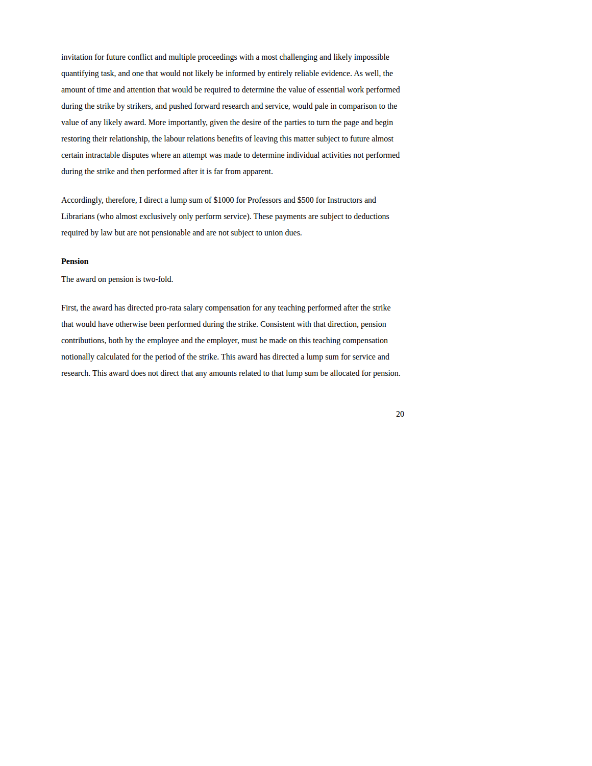invitation for future conflict and multiple proceedings with a most challenging and likely impossible quantifying task, and one that would not likely be informed by entirely reliable evidence. As well, the amount of time and attention that would be required to determine the value of essential work performed during the strike by strikers, and pushed forward research and service, would pale in comparison to the value of any likely award. More importantly, given the desire of the parties to turn the page and begin restoring their relationship, the labour relations benefits of leaving this matter subject to future almost certain intractable disputes where an attempt was made to determine individual activities not performed during the strike and then performed after it is far from apparent.
Accordingly, therefore, I direct a lump sum of $1000 for Professors and $500 for Instructors and Librarians (who almost exclusively only perform service). These payments are subject to deductions required by law but are not pensionable and are not subject to union dues.
Pension
The award on pension is two-fold.
First, the award has directed pro-rata salary compensation for any teaching performed after the strike that would have otherwise been performed during the strike. Consistent with that direction, pension contributions, both by the employee and the employer, must be made on this teaching compensation notionally calculated for the period of the strike. This award has directed a lump sum for service and research. This award does not direct that any amounts related to that lump sum be allocated for pension.
20